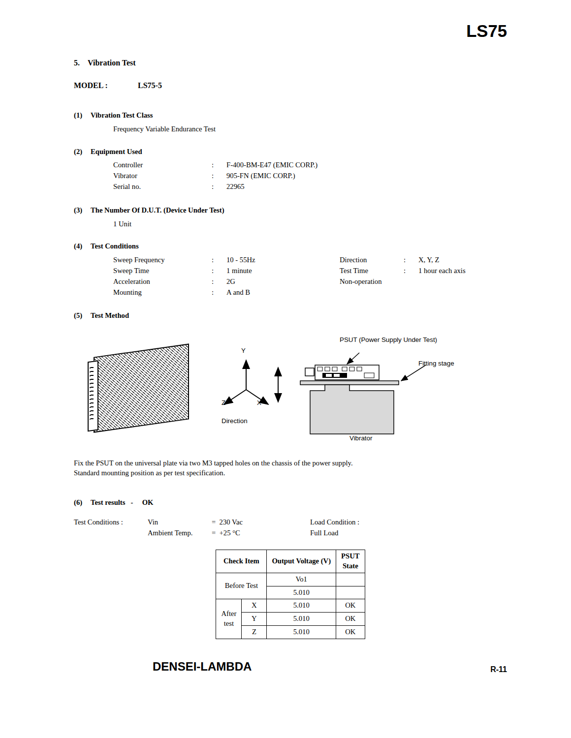LS75
5. Vibration Test
MODEL : LS75-5
(1) Vibration Test Class
Frequency Variable Endurance Test
(2) Equipment Used
| Controller | : | F-400-BM-E47 (EMIC CORP.) |
| Vibrator | : | 905-FN (EMIC CORP.) |
| Serial no. | : | 22965 |
(3) The Number Of D.U.T. (Device Under Test)
1 Unit
(4) Test Conditions
| Sweep Frequency | : | 10 - 55Hz | Direction | : | X, Y, Z |
| Sweep Time | : | 1 minute | Test Time | : | 1 hour each axis |
| Acceleration | : | 2G | Non-operation | | |
| Mounting | : | A and B | | | |
(5) Test Method
Y
X
Z
Direction
PSUT (Power Supply Under Test)
Fitting stage
Vibrator
Fix the PSUT on the universal plate via two M3 tapped holes on the chassis of the power supply.
Standard mounting position as per test specification.
(6) Test results - OK
| Test Conditions : | Vin | = 230 Vac | Load Condition : |
| | Ambient Temp. | = +25 °C | Full Load |
| Check Item | Output Voltage (V) | PSUT State |
| --- | --- | --- |
| Before Test | Vo1 | |
| 5.010 | |
| After test | X | 5.010 | OK |
| Y | 5.010 | OK |
| Z | 5.010 | OK |
DENSEI-LAMBDA
R-11